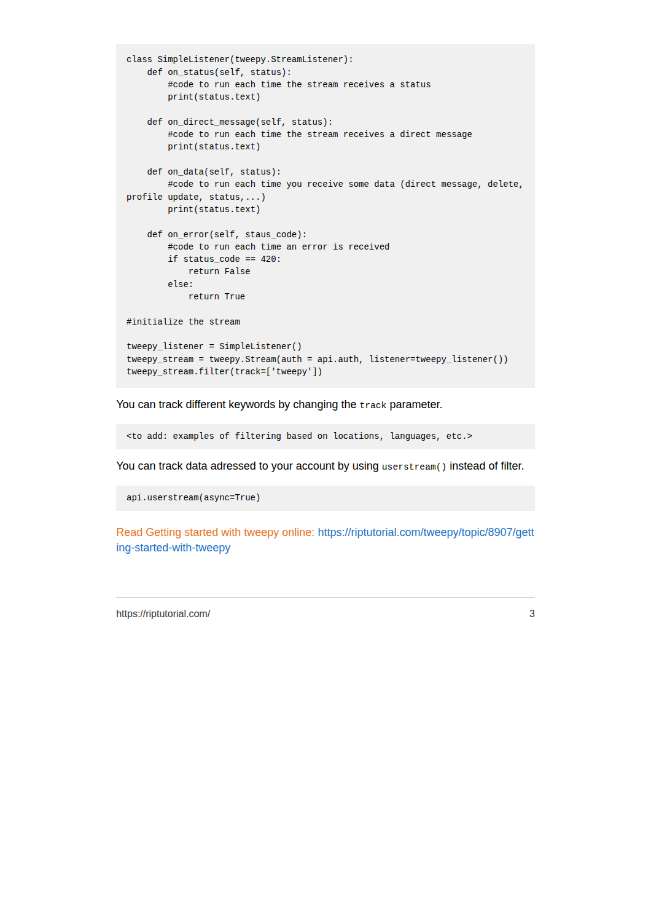class SimpleListener(tweepy.StreamListener):
    def on_status(self, status):
        #code to run each time the stream receives a status
        print(status.text)

    def on_direct_message(self, status):
        #code to run each time the stream receives a direct message
        print(status.text)

    def on_data(self, status):
        #code to run each time you receive some data (direct message, delete, profile update, status,...)
        print(status.text)

    def on_error(self, staus_code):
        #code to run each time an error is received
        if status_code == 420:
            return False
        else:
            return True

#initialize the stream

tweepy_listener = SimpleListener()
tweepy_stream = tweepy.Stream(auth = api.auth, listener=tweepy_listener())
tweepy_stream.filter(track=['tweepy'])
You can track different keywords by changing the track parameter.
<to add: examples of filtering based on locations, languages, etc.>
You can track data adressed to your account by using userstream() instead of filter.
api.userstream(async=True)
Read Getting started with tweepy online: https://riptutorial.com/tweepy/topic/8907/getting-started-with-tweepy
https://riptutorial.com/ 3